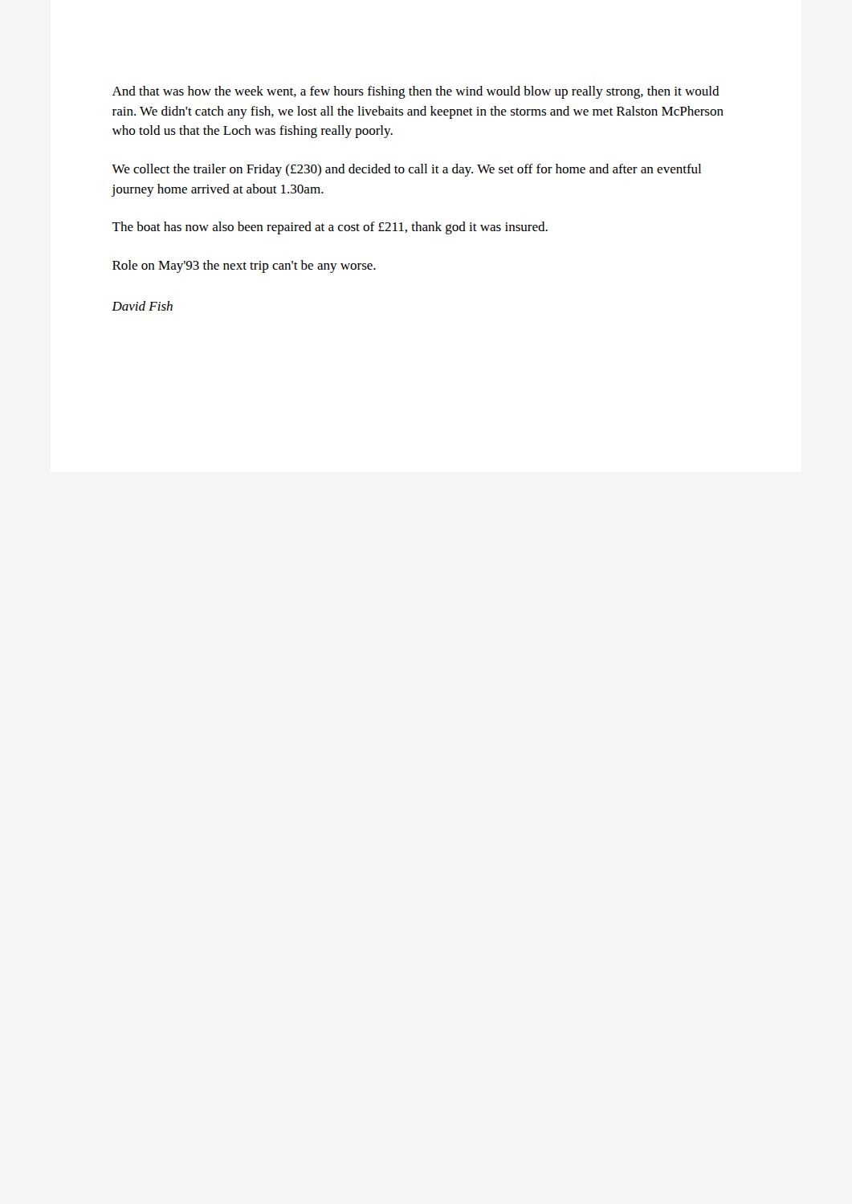And that was how the week went, a few hours fishing then the wind would blow up really strong, then it would rain. We didn't catch any fish, we lost all the livebaits and keepnet in the storms and we met Ralston McPherson who told us that the Loch was fishing really poorly.
We collect the trailer on Friday (£230) and decided to call it a day. We set off for home and after an eventful journey home arrived at about 1.30am.
The boat has now also been repaired at a cost of £211, thank god it was insured.
Role on May'93 the next trip can't be any worse.
David Fish